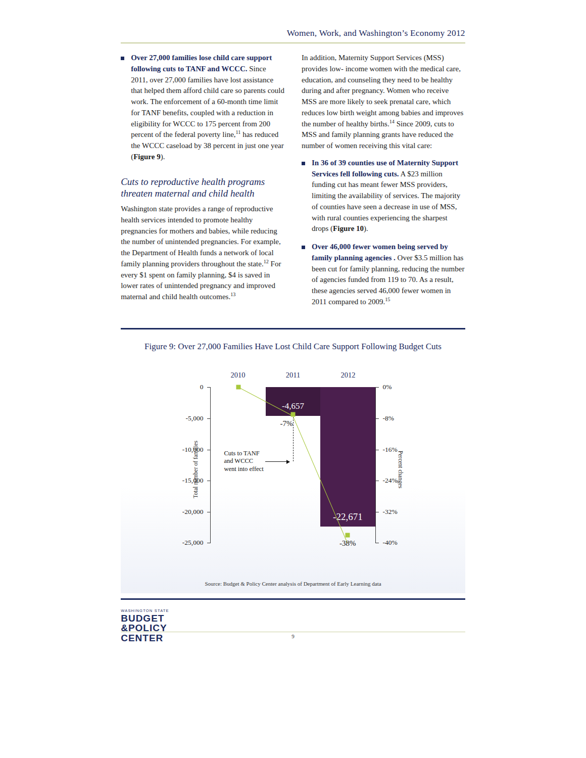Women, Work, and Washington’s Economy 2012
Over 27,000 families lose child care support following cuts to TANF and WCCC. Since 2011, over 27,000 families have lost assistance that helped them afford child care so parents could work. The enforcement of a 60-month time limit for TANF benefits, coupled with a reduction in eligibility for WCCC to 175 percent from 200 percent of the federal poverty line,11 has reduced the WCCC caseload by 38 percent in just one year (Figure 9).
Cuts to reproductive health programs
threaten maternal and child health
Washington state provides a range of reproductive health services intended to promote healthy pregnancies for mothers and babies, while reducing the number of unintended pregnancies. For example, the Department of Health funds a network of local family planning providers throughout the state.12 For every $1 spent on family planning, $4 is saved in lower rates of unintended pregnancy and improved maternal and child health outcomes.13
In addition, Maternity Support Services (MSS) provides low- income women with the medical care, education, and counseling they need to be healthy during and after pregnancy. Women who receive MSS are more likely to seek prenatal care, which reduces low birth weight among babies and improves the number of healthy births.14 Since 2009, cuts to MSS and family planning grants have reduced the number of women receiving this vital care:
In 36 of 39 counties use of Maternity Support Services fell following cuts. A $23 million funding cut has meant fewer MSS providers, limiting the availability of services. The majority of counties have seen a decrease in use of MSS, with rural counties experiencing the sharpest drops (Figure 10).
Over 46,000 fewer women being served by family planning agencies . Over $3.5 million has been cut for family planning, reducing the number of agencies funded from 119 to 70. As a result, these agencies served 46,000 fewer women in 2011 compared to 2009.15
Figure 9: Over 27,000 Families Have Lost Child Care Support Following Budget Cuts
201020112012
Total number of families
Percent changes
0 -5,000 -10,000 -15,000 -20,000 -25,000
0% -8% -16% -24% -32% -40%
-4,657
-22,671
Cuts to TANF
and WCCC
went into effect
-7%
-38%
Source: Budget & Policy Center analysis of Department of Early Learning data
WASHINGTON STATE BUDGET &POLICY CENTER
9